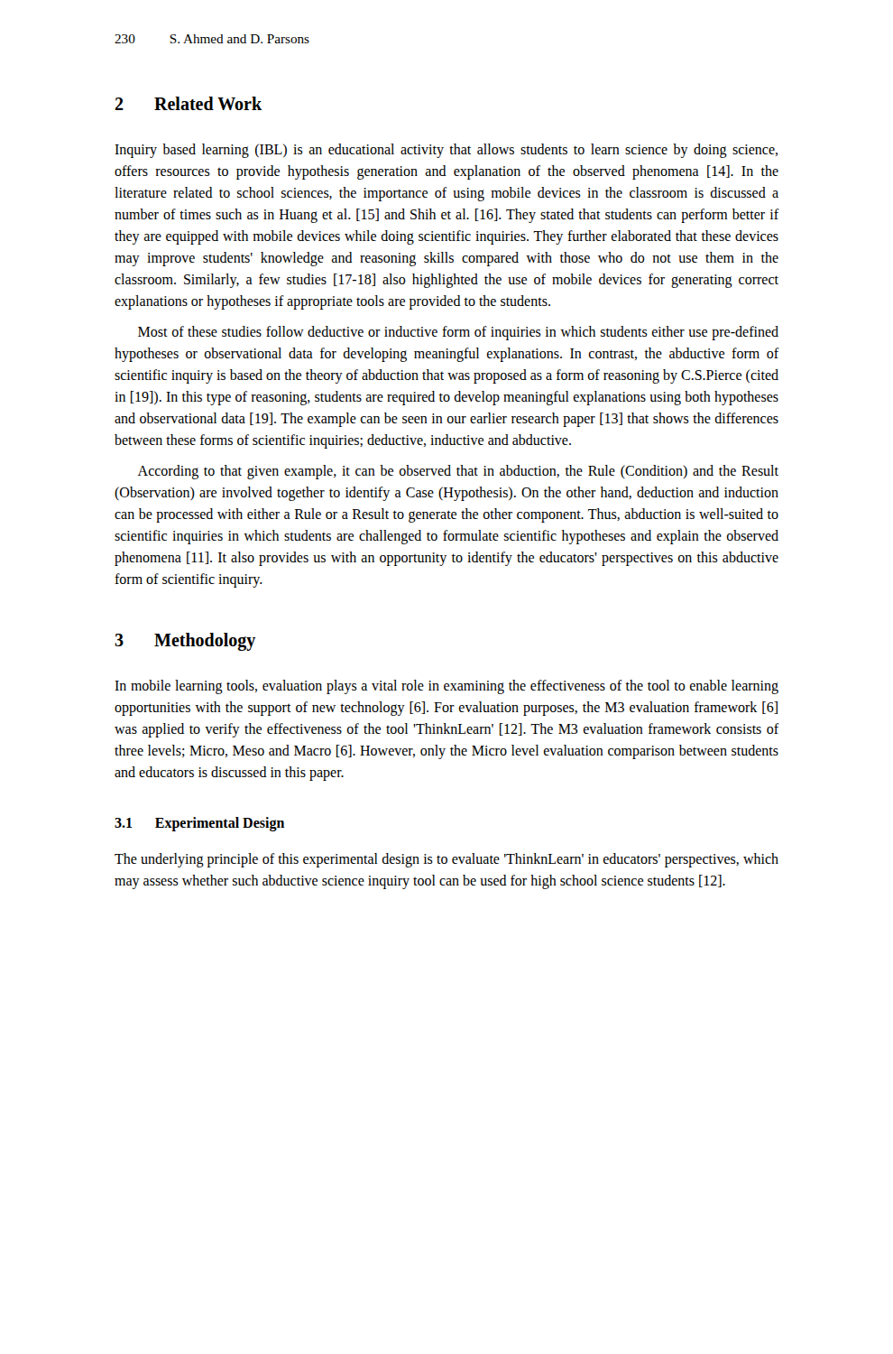230 S. Ahmed and D. Parsons
2 Related Work
Inquiry based learning (IBL) is an educational activity that allows students to learn science by doing science, offers resources to provide hypothesis generation and explanation of the observed phenomena [14]. In the literature related to school sciences, the importance of using mobile devices in the classroom is discussed a number of times such as in Huang et al. [15] and Shih et al. [16]. They stated that students can perform better if they are equipped with mobile devices while doing scientific inquiries. They further elaborated that these devices may improve students' knowledge and reasoning skills compared with those who do not use them in the classroom. Similarly, a few studies [17-18] also highlighted the use of mobile devices for generating correct explanations or hypotheses if appropriate tools are provided to the students.
Most of these studies follow deductive or inductive form of inquiries in which students either use pre-defined hypotheses or observational data for developing meaningful explanations. In contrast, the abductive form of scientific inquiry is based on the theory of abduction that was proposed as a form of reasoning by C.S.Pierce (cited in [19]). In this type of reasoning, students are required to develop meaningful explanations using both hypotheses and observational data [19]. The example can be seen in our earlier research paper [13] that shows the differences between these forms of scientific inquiries; deductive, inductive and abductive.
According to that given example, it can be observed that in abduction, the Rule (Condition) and the Result (Observation) are involved together to identify a Case (Hypothesis). On the other hand, deduction and induction can be processed with either a Rule or a Result to generate the other component. Thus, abduction is well-suited to scientific inquiries in which students are challenged to formulate scientific hypotheses and explain the observed phenomena [11]. It also provides us with an opportunity to identify the educators' perspectives on this abductive form of scientific inquiry.
3 Methodology
In mobile learning tools, evaluation plays a vital role in examining the effectiveness of the tool to enable learning opportunities with the support of new technology [6]. For evaluation purposes, the M3 evaluation framework [6] was applied to verify the effectiveness of the tool 'ThinknLearn' [12]. The M3 evaluation framework consists of three levels; Micro, Meso and Macro [6]. However, only the Micro level evaluation comparison between students and educators is discussed in this paper.
3.1 Experimental Design
The underlying principle of this experimental design is to evaluate 'ThinknLearn' in educators' perspectives, which may assess whether such abductive science inquiry tool can be used for high school science students [12].